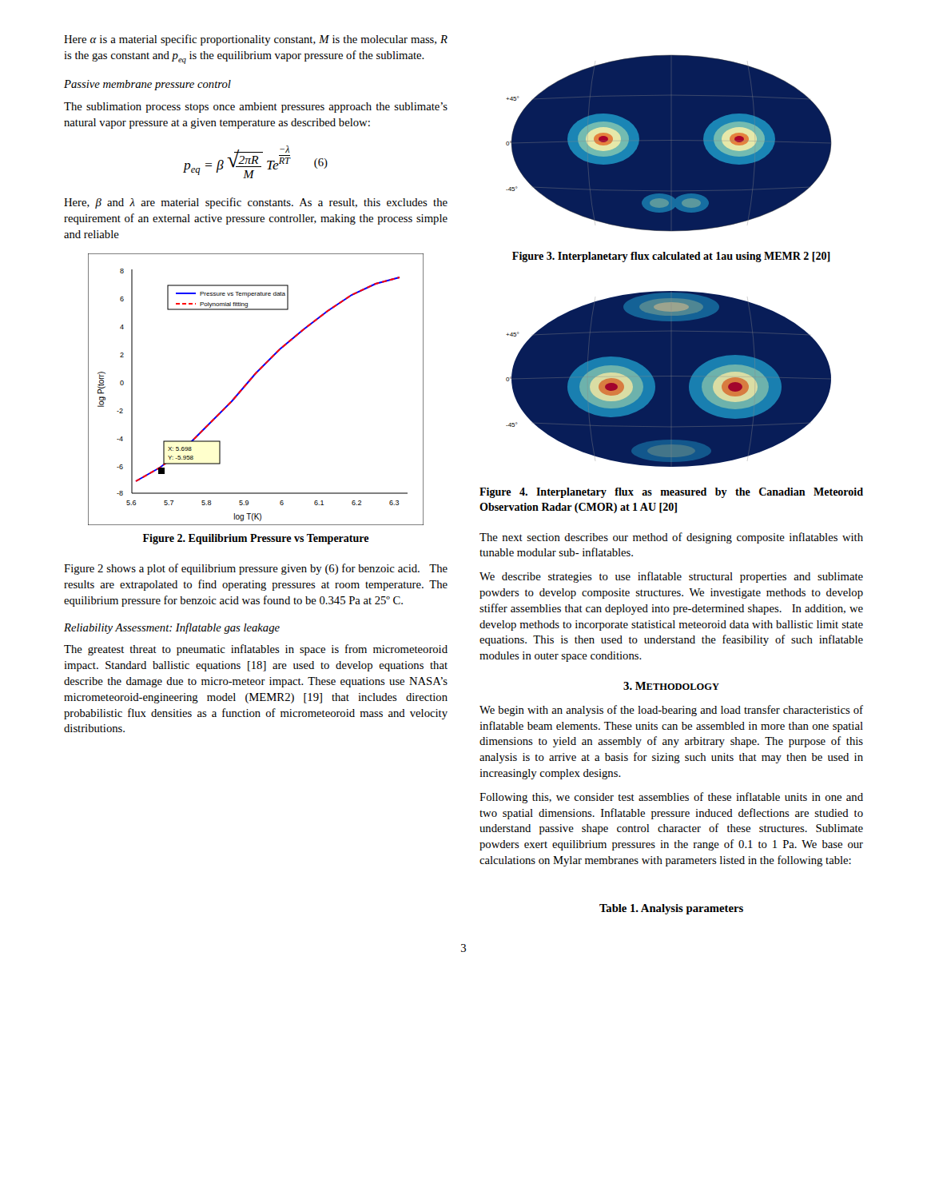Here α is a material specific proportionality constant, M is the molecular mass, R is the gas constant and peq is the equilibrium vapor pressure of the sublimate.
Passive membrane pressure control
The sublimation process stops once ambient pressures approach the sublimate’s natural vapor pressure at a given temperature as described below:
peq = β 2πR M Te−λ RT (6)
Here, β and λ are material specific constants. As a result, this excludes the requirement of an external active pressure controller, making the process simple and reliable
Figure 2. Equilibrium Pressure vs Temperature
Figure 2 shows a plot of equilibrium pressure given by (6) for benzoic acid. The results are extrapolated to find operating pressures at room temperature. The equilibrium pressure for benzoic acid was found to be 0.345 Pa at 25º C.
Reliability Assessment: Inflatable gas leakage
The greatest threat to pneumatic inflatables in space is from micrometeoroid impact. Standard ballistic equations [18] are used to develop equations that describe the damage due to micro-meteor impact. These equations use NASA’s micrometeoroid-engineering model (MEMR2) [19] that includes direction probabilistic flux densities as a function of micrometeoroid mass and velocity distributions.
Figure 3. Interplanetary flux calculated at 1au using MEMR 2 [20]
Figure 4. Interplanetary flux as measured by the Canadian Meteoroid Observation Radar (CMOR) at 1 AU [20]
The next section describes our method of designing composite inflatables with tunable modular sub- inflatables.
We describe strategies to use inflatable structural properties and sublimate powders to develop composite structures. We investigate methods to develop stiffer assemblies that can deployed into pre-determined shapes. In addition, we develop methods to incorporate statistical meteoroid data with ballistic limit state equations. This is then used to understand the feasibility of such inflatable modules in outer space conditions.
3. METHODOLOGY
We begin with an analysis of the load-bearing and load transfer characteristics of inflatable beam elements. These units can be assembled in more than one spatial dimensions to yield an assembly of any arbitrary shape. The purpose of this analysis is to arrive at a basis for sizing such units that may then be used in increasingly complex designs.
Following this, we consider test assemblies of these inflatable units in one and two spatial dimensions. Inflatable pressure induced deflections are studied to understand passive shape control character of these structures. Sublimate powders exert equilibrium pressures in the range of 0.1 to 1 Pa. We base our calculations on Mylar membranes with parameters listed in the following table:
Table 1. Analysis parameters
3